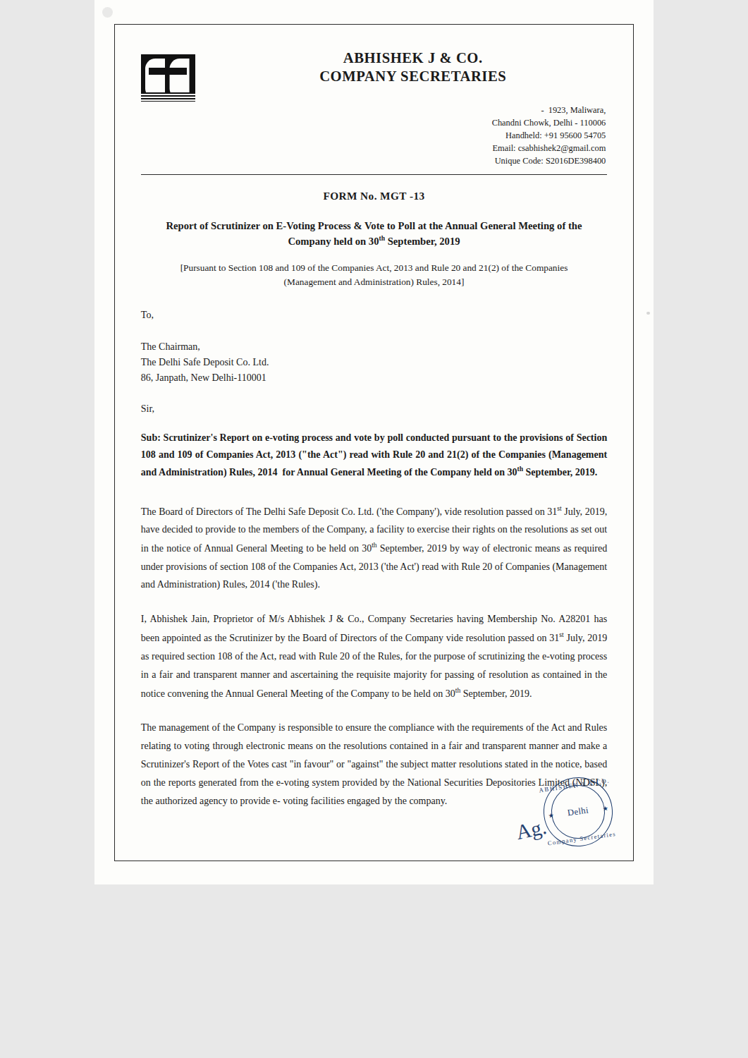ABHISHEK J & CO.
COMPANY SECRETARIES
- 1923, Maliwara,
Chandni Chowk, Delhi - 110006
Handheld: +91 95600 54705
Email: csabhishek2@gmail.com
Unique Code: S2016DE398400
FORM No. MGT -13
Report of Scrutinizer on E-Voting Process & Vote to Poll at the Annual General Meeting of the
Company held on 30th September, 2019
[Pursuant to Section 108 and 109 of the Companies Act, 2013 and Rule 20 and 21(2) of the Companies
(Management and Administration) Rules, 2014]
To,
The Chairman,
The Delhi Safe Deposit Co. Ltd.
86, Janpath, New Delhi-110001
Sir,
Sub: Scrutinizer's Report on e-voting process and vote by poll conducted pursuant to the provisions of Section 108 and 109 of Companies Act, 2013 ("the Act") read with Rule 20 and 21(2) of the Companies (Management and Administration) Rules, 2014 for Annual General Meeting of the Company held on 30th September, 2019.
The Board of Directors of The Delhi Safe Deposit Co. Ltd. ('the Company'), vide resolution passed on 31st July, 2019, have decided to provide to the members of the Company, a facility to exercise their rights on the resolutions as set out in the notice of Annual General Meeting to be held on 30th September, 2019 by way of electronic means as required under provisions of section 108 of the Companies Act, 2013 ('the Act') read with Rule 20 of Companies (Management and Administration) Rules, 2014 ('the Rules).
I, Abhishek Jain, Proprietor of M/s Abhishek J & Co., Company Secretaries having Membership No. A28201 has been appointed as the Scrutinizer by the Board of Directors of the Company vide resolution passed on 31st July, 2019 as required section 108 of the Act, read with Rule 20 of the Rules, for the purpose of scrutinizing the e-voting process in a fair and transparent manner and ascertaining the requisite majority for passing of resolution as contained in the notice convening the Annual General Meeting of the Company to be held on 30th September, 2019.
The management of the Company is responsible to ensure the compliance with the requirements of the Act and Rules relating to voting through electronic means on the resolutions contained in a fair and transparent manner and make a Scrutinizer's Report of the Votes cast "in favour" or "against" the subject matter resolutions stated in the notice, based on the reports generated from the e-voting system provided by the National Securities Depositories Limited (NDSL), the authorized agency to provide e- voting facilities engaged by the company.
Ag.
ABHISHEK J & CO.
★
★
Delhi
Company Secretaries